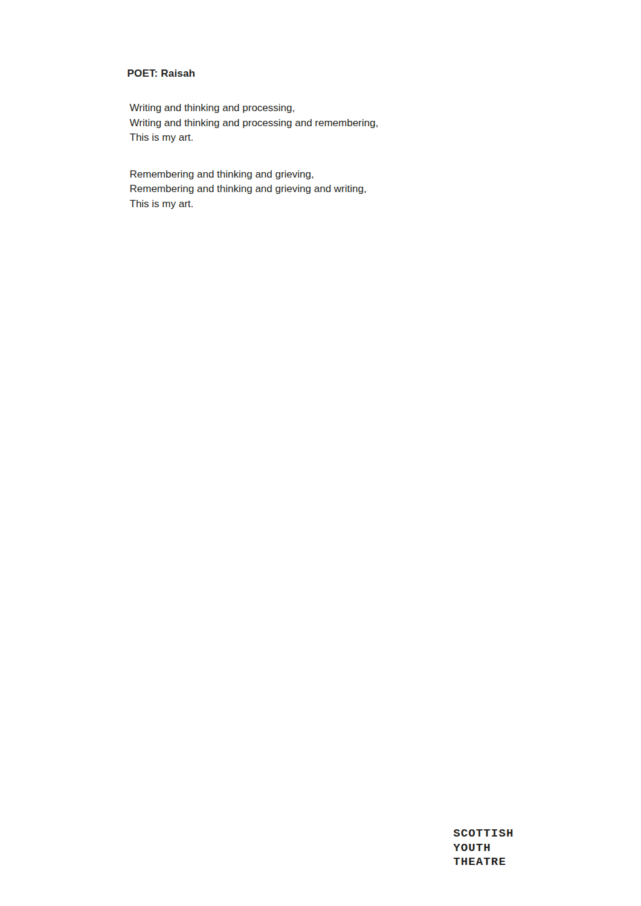POET: Raisah
Writing and thinking and processing,
Writing and thinking and processing and remembering,
This is my art.
Remembering and thinking and grieving,
Remembering and thinking and grieving and writing,
This is my art.
SCOTTISH
YOUTH
THEATRE